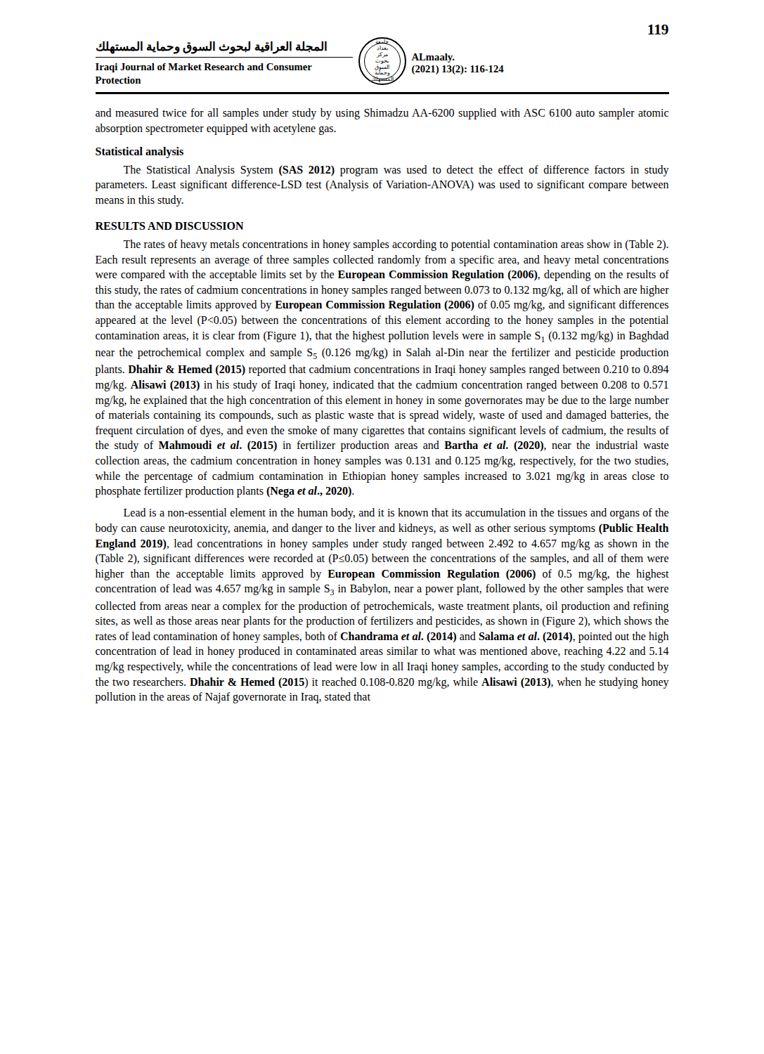119
المجلة العراقية لبحوث السوق وحماية المستهلك Iraqi Journal of Market Research and Consumer Protection
جامعة بغداد
مركز بحوث السوق
وحماية المستهلك
ALmaaly. (2021) 13(2): 116-124
and measured twice for all samples under study by using Shimadzu AA-6200 supplied with ASC 6100 auto sampler atomic absorption spectrometer equipped with acetylene gas.
Statistical analysis
The Statistical Analysis System (SAS 2012) program was used to detect the effect of difference factors in study parameters. Least significant difference-LSD test (Analysis of Variation-ANOVA) was used to significant compare between means in this study.
RESULTS AND DISCUSSION
The rates of heavy metals concentrations in honey samples according to potential contamination areas show in (Table 2). Each result represents an average of three samples collected randomly from a specific area, and heavy metal concentrations were compared with the acceptable limits set by the European Commission Regulation (2006), depending on the results of this study, the rates of cadmium concentrations in honey samples ranged between 0.073 to 0.132 mg/kg, all of which are higher than the acceptable limits approved by European Commission Regulation (2006) of 0.05 mg/kg, and significant differences appeared at the level (P<0.05) between the concentrations of this element according to the honey samples in the potential contamination areas, it is clear from (Figure 1), that the highest pollution levels were in sample S1 (0.132 mg/kg) in Baghdad near the petrochemical complex and sample S5 (0.126 mg/kg) in Salah al-Din near the fertilizer and pesticide production plants. Dhahir & Hemed (2015) reported that cadmium concentrations in Iraqi honey samples ranged between 0.210 to 0.894 mg/kg. Alisawi (2013) in his study of Iraqi honey, indicated that the cadmium concentration ranged between 0.208 to 0.571 mg/kg, he explained that the high concentration of this element in honey in some governorates may be due to the large number of materials containing its compounds, such as plastic waste that is spread widely, waste of used and damaged batteries, the frequent circulation of dyes, and even the smoke of many cigarettes that contains significant levels of cadmium, the results of the study of Mahmoudi et al. (2015) in fertilizer production areas and Bartha et al. (2020), near the industrial waste collection areas, the cadmium concentration in honey samples was 0.131 and 0.125 mg/kg, respectively, for the two studies, while the percentage of cadmium contamination in Ethiopian honey samples increased to 3.021 mg/kg in areas close to phosphate fertilizer production plants (Nega et al., 2020).
Lead is a non-essential element in the human body, and it is known that its accumulation in the tissues and organs of the body can cause neurotoxicity, anemia, and danger to the liver and kidneys, as well as other serious symptoms (Public Health England 2019), lead concentrations in honey samples under study ranged between 2.492 to 4.657 mg/kg as shown in the (Table 2), significant differences were recorded at (P≤0.05) between the concentrations of the samples, and all of them were higher than the acceptable limits approved by European Commission Regulation (2006) of 0.5 mg/kg, the highest concentration of lead was 4.657 mg/kg in sample S3 in Babylon, near a power plant, followed by the other samples that were collected from areas near a complex for the production of petrochemicals, waste treatment plants, oil production and refining sites, as well as those areas near plants for the production of fertilizers and pesticides, as shown in (Figure 2), which shows the rates of lead contamination of honey samples, both of Chandrama et al. (2014) and Salama et al. (2014), pointed out the high concentration of lead in honey produced in contaminated areas similar to what was mentioned above, reaching 4.22 and 5.14 mg/kg respectively, while the concentrations of lead were low in all Iraqi honey samples, according to the study conducted by the two researchers. Dhahir & Hemed (2015) it reached 0.108-0.820 mg/kg, while Alisawi (2013), when he studying honey pollution in the areas of Najaf governorate in Iraq, stated that